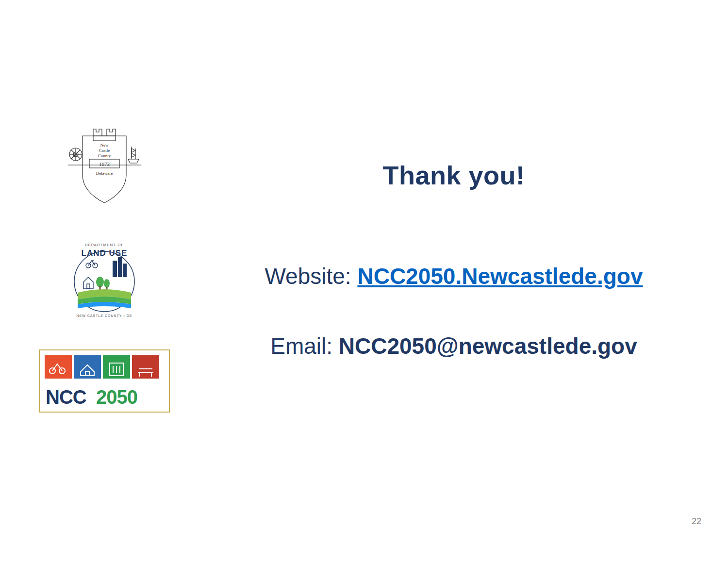New Castle County 1673 Delaware
DEPARTMENT OF LAND USE NEW CASTLE COUNTY • DE
NCC 2050
Thank you!
Website: NCC2050.Newcastlede.gov
Email: NCC2050@newcastlede.gov
22